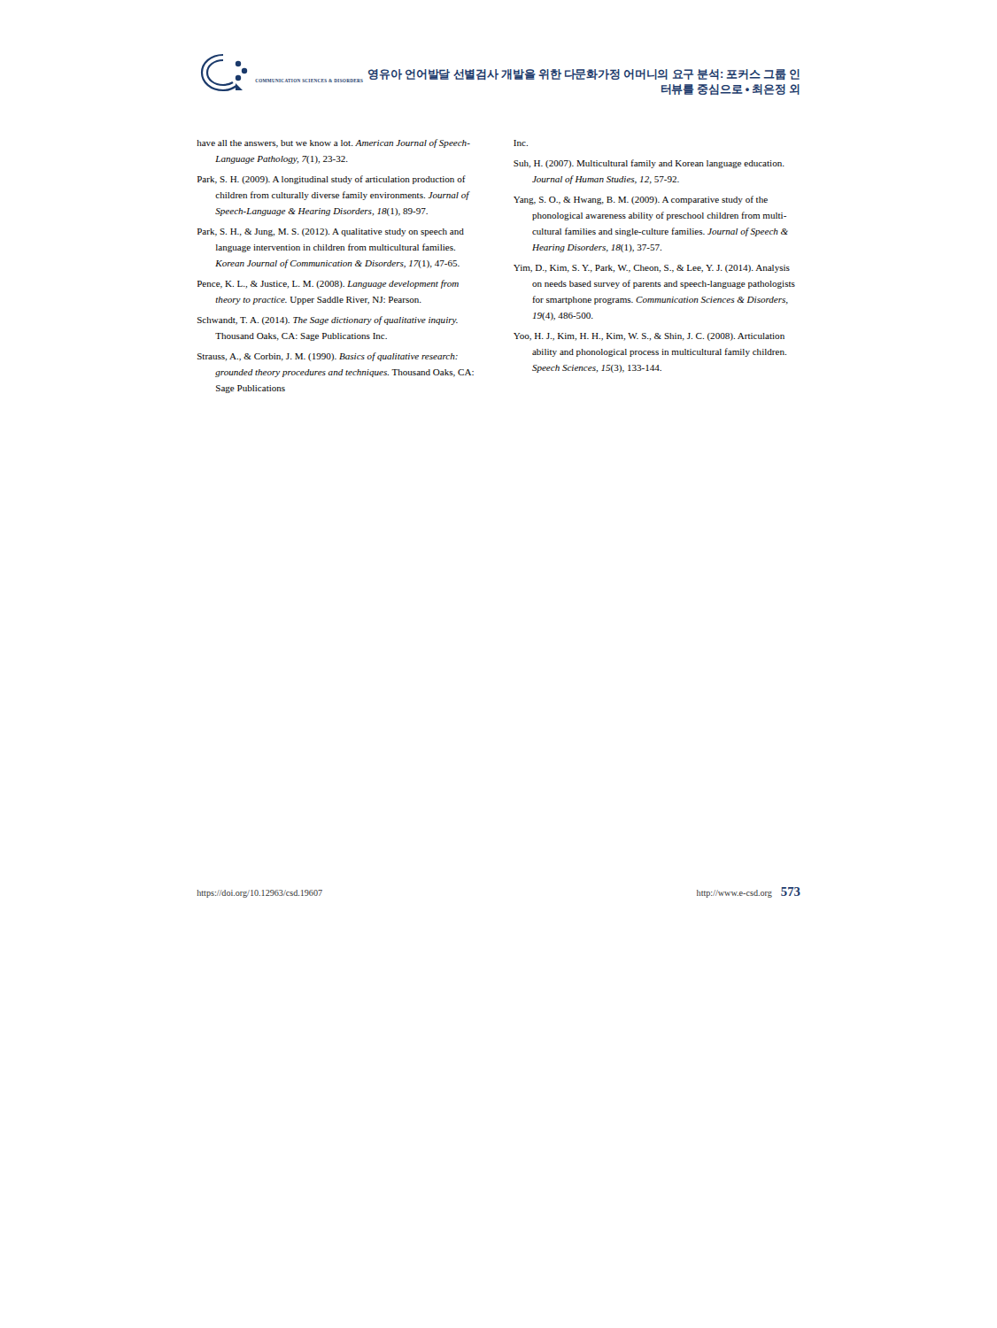COMMUNICATION SCIENCES & DISORDERS
영유아 언어발달 선별검사 개발을 위한 다문화가정 어머니의 요구 분석: 포커스 그룹 인터뷰를 중심으로 • 최은정 외
have all the answers, but we know a lot. American Journal of Speech-Language Pathology, 7(1), 23-32.
Park, S. H. (2009). A longitudinal study of articulation production of children from culturally diverse family environments. Journal of Speech-Language & Hearing Disorders, 18(1), 89-97.
Park, S. H., & Jung, M. S. (2012). A qualitative study on speech and language intervention in children from multicultural families. Korean Journal of Communication & Disorders, 17(1), 47-65.
Pence, K. L., & Justice, L. M. (2008). Language development from theory to practice. Upper Saddle River, NJ: Pearson.
Schwandt, T. A. (2014). The Sage dictionary of qualitative inquiry. Thousand Oaks, CA: Sage Publications Inc.
Strauss, A., & Corbin, J. M. (1990). Basics of qualitative research: grounded theory procedures and techniques. Thousand Oaks, CA: Sage Publications
Inc.
Suh, H. (2007). Multicultural family and Korean language education. Journal of Human Studies, 12, 57-92.
Yang, S. O., & Hwang, B. M. (2009). A comparative study of the phonological awareness ability of preschool children from multi-cultural families and single-culture families. Journal of Speech & Hearing Disorders, 18(1), 37-57.
Yim, D., Kim, S. Y., Park, W., Cheon, S., & Lee, Y. J. (2014). Analysis on needs based survey of parents and speech-language pathologists for smartphone programs. Communication Sciences & Disorders, 19(4), 486-500.
Yoo, H. J., Kim, H. H., Kim, W. S., & Shin, J. C. (2008). Articulation ability and phonological process in multicultural family children. Speech Sciences, 15(3), 133-144.
https://doi.org/10.12963/csd.19607
http://www.e-csd.org 573